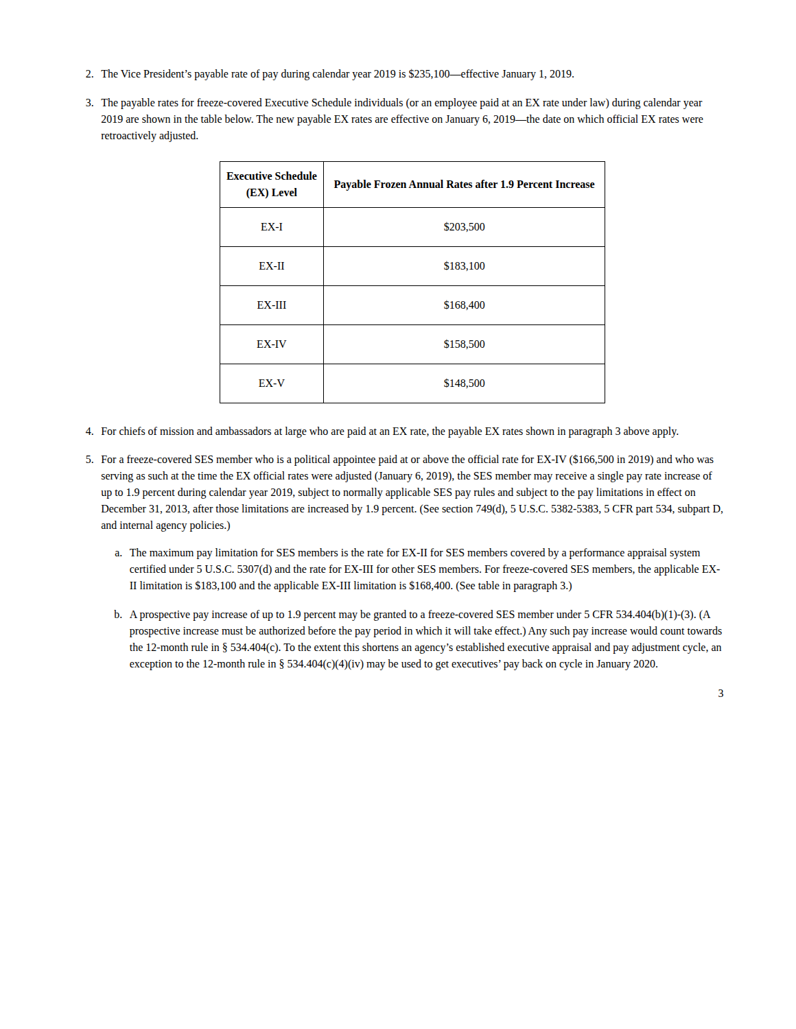The Vice President’s payable rate of pay during calendar year 2019 is $235,100—effective January 1, 2019.
The payable rates for freeze-covered Executive Schedule individuals (or an employee paid at an EX rate under law) during calendar year 2019 are shown in the table below. The new payable EX rates are effective on January 6, 2019—the date on which official EX rates were retroactively adjusted.
| Executive Schedule (EX) Level | Payable Frozen Annual Rates after 1.9 Percent Increase |
| --- | --- |
| EX-I | $203,500 |
| EX-II | $183,100 |
| EX-III | $168,400 |
| EX-IV | $158,500 |
| EX-V | $148,500 |
For chiefs of mission and ambassadors at large who are paid at an EX rate, the payable EX rates shown in paragraph 3 above apply.
For a freeze-covered SES member who is a political appointee paid at or above the official rate for EX-IV ($166,500 in 2019) and who was serving as such at the time the EX official rates were adjusted (January 6, 2019), the SES member may receive a single pay rate increase of up to 1.9 percent during calendar year 2019, subject to normally applicable SES pay rules and subject to the pay limitations in effect on December 31, 2013, after those limitations are increased by 1.9 percent. (See section 749(d), 5 U.S.C. 5382-5383, 5 CFR part 534, subpart D, and internal agency policies.)
The maximum pay limitation for SES members is the rate for EX-II for SES members covered by a performance appraisal system certified under 5 U.S.C. 5307(d) and the rate for EX-III for other SES members. For freeze-covered SES members, the applicable EX-II limitation is $183,100 and the applicable EX-III limitation is $168,400. (See table in paragraph 3.)
A prospective pay increase of up to 1.9 percent may be granted to a freeze-covered SES member under 5 CFR 534.404(b)(1)-(3). (A prospective increase must be authorized before the pay period in which it will take effect.) Any such pay increase would count towards the 12-month rule in § 534.404(c). To the extent this shortens an agency’s established executive appraisal and pay adjustment cycle, an exception to the 12-month rule in § 534.404(c)(4)(iv) may be used to get executives’ pay back on cycle in January 2020.
3